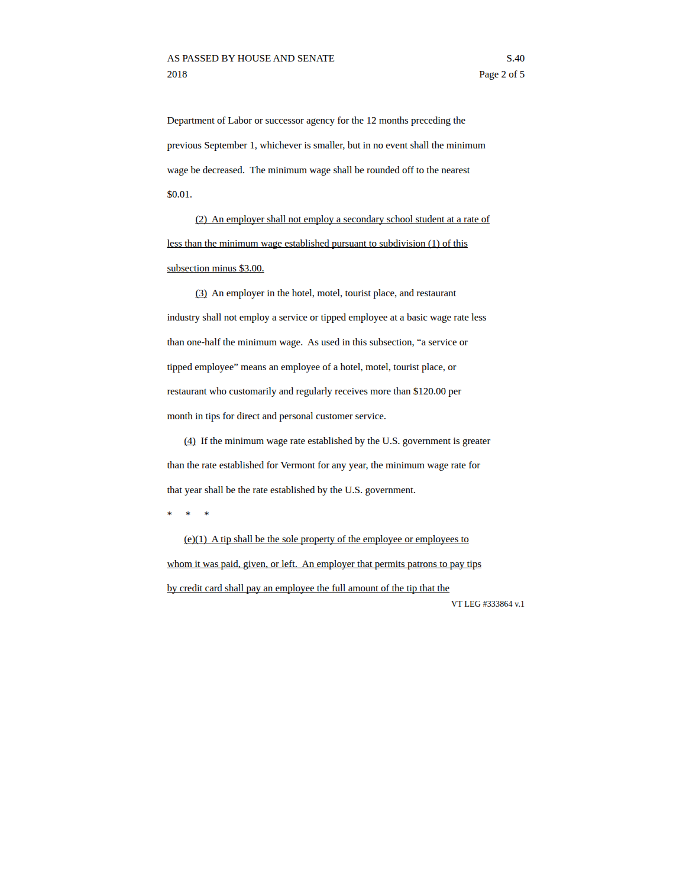AS PASSED BY HOUSE AND SENATE
2018
S.40
Page 2 of 5
Department of Labor or successor agency for the 12 months preceding the
previous September 1, whichever is smaller, but in no event shall the minimum
wage be decreased. The minimum wage shall be rounded off to the nearest
$0.01.
(2) An employer shall not employ a secondary school student at a rate of
less than the minimum wage established pursuant to subdivision (1) of this
subsection minus $3.00.
(3) An employer in the hotel, motel, tourist place, and restaurant
industry shall not employ a service or tipped employee at a basic wage rate less
than one-half the minimum wage. As used in this subsection, “a service or
tipped employee” means an employee of a hotel, motel, tourist place, or
restaurant who customarily and regularly receives more than $120.00 per
month in tips for direct and personal customer service.
(4) If the minimum wage rate established by the U.S. government is greater
than the rate established for Vermont for any year, the minimum wage rate for
that year shall be the rate established by the U.S. government.
* * *
(e)(1) A tip shall be the sole property of the employee or employees to
whom it was paid, given, or left. An employer that permits patrons to pay tips
by credit card shall pay an employee the full amount of the tip that the
VT LEG #333864 v.1